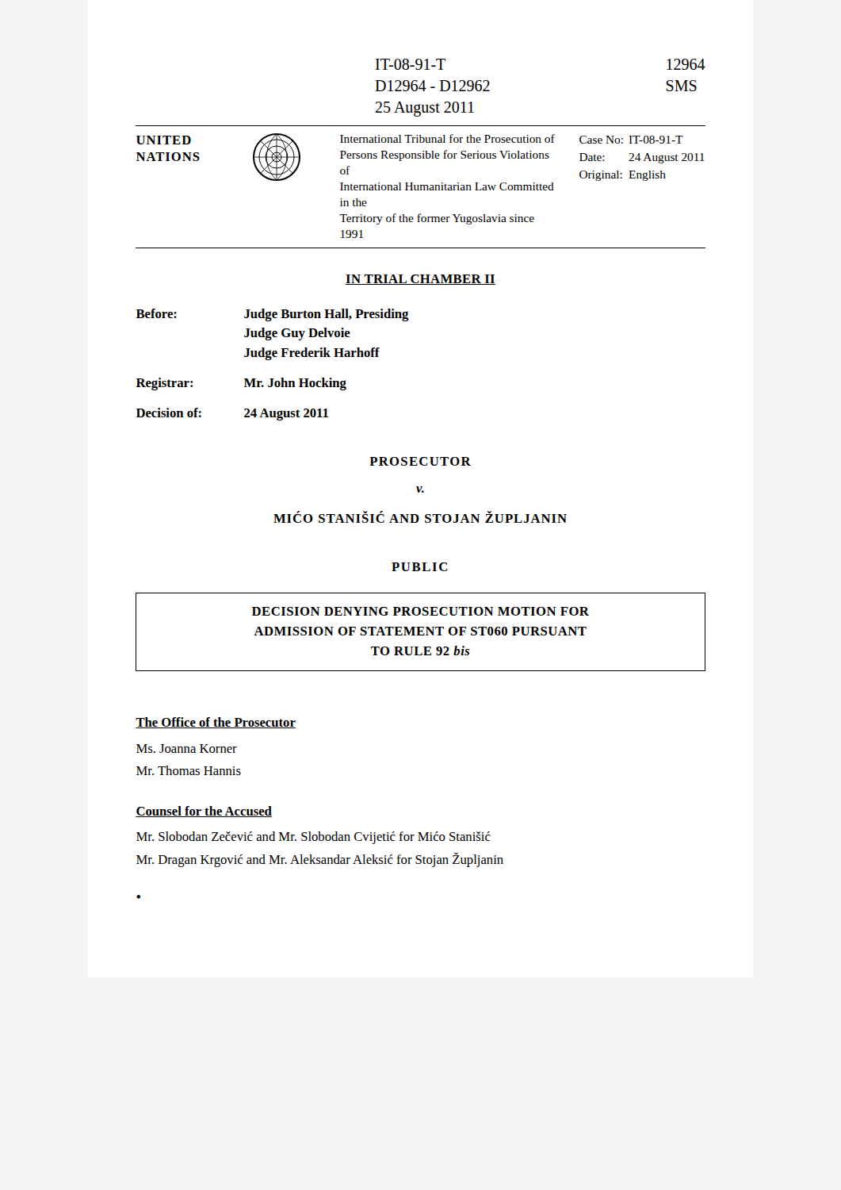IT-08-91-T D12964 - D12962 25 August 2011
12964 SMS
UNITED
NATIONS
International Tribunal for the Prosecution of
Persons Responsible for Serious Violations of
International Humanitarian Law Committed in the
Territory of the former Yugoslavia since 1991
| Case No: | IT-08-91-T |
| Date: | 24 August 2011 |
| Original: | English |
IN TRIAL CHAMBER II
Before:
Judge Burton Hall, Presiding Judge Guy Delvoie Judge Frederik Harhoff
Registrar:
Mr. John Hocking
Decision of:
24 August 2011
PROSECUTOR
v.
MIĆO STANIŠIĆ AND STOJAN ŽUPLJANIN
PUBLIC
Decision Denying Prosecution Motion for
Admission of Statement of ST060 Pursuant
to Rule 92 bis
The Office of the Prosecutor
Ms. Joanna Korner
Mr. Thomas Hannis
Counsel for the Accused
Mr. Slobodan Zečević and Mr. Slobodan Cvijetić for Mićo Stanišić
Mr. Dragan Krgović and Mr. Aleksandar Aleksić for Stojan Župljanin
•